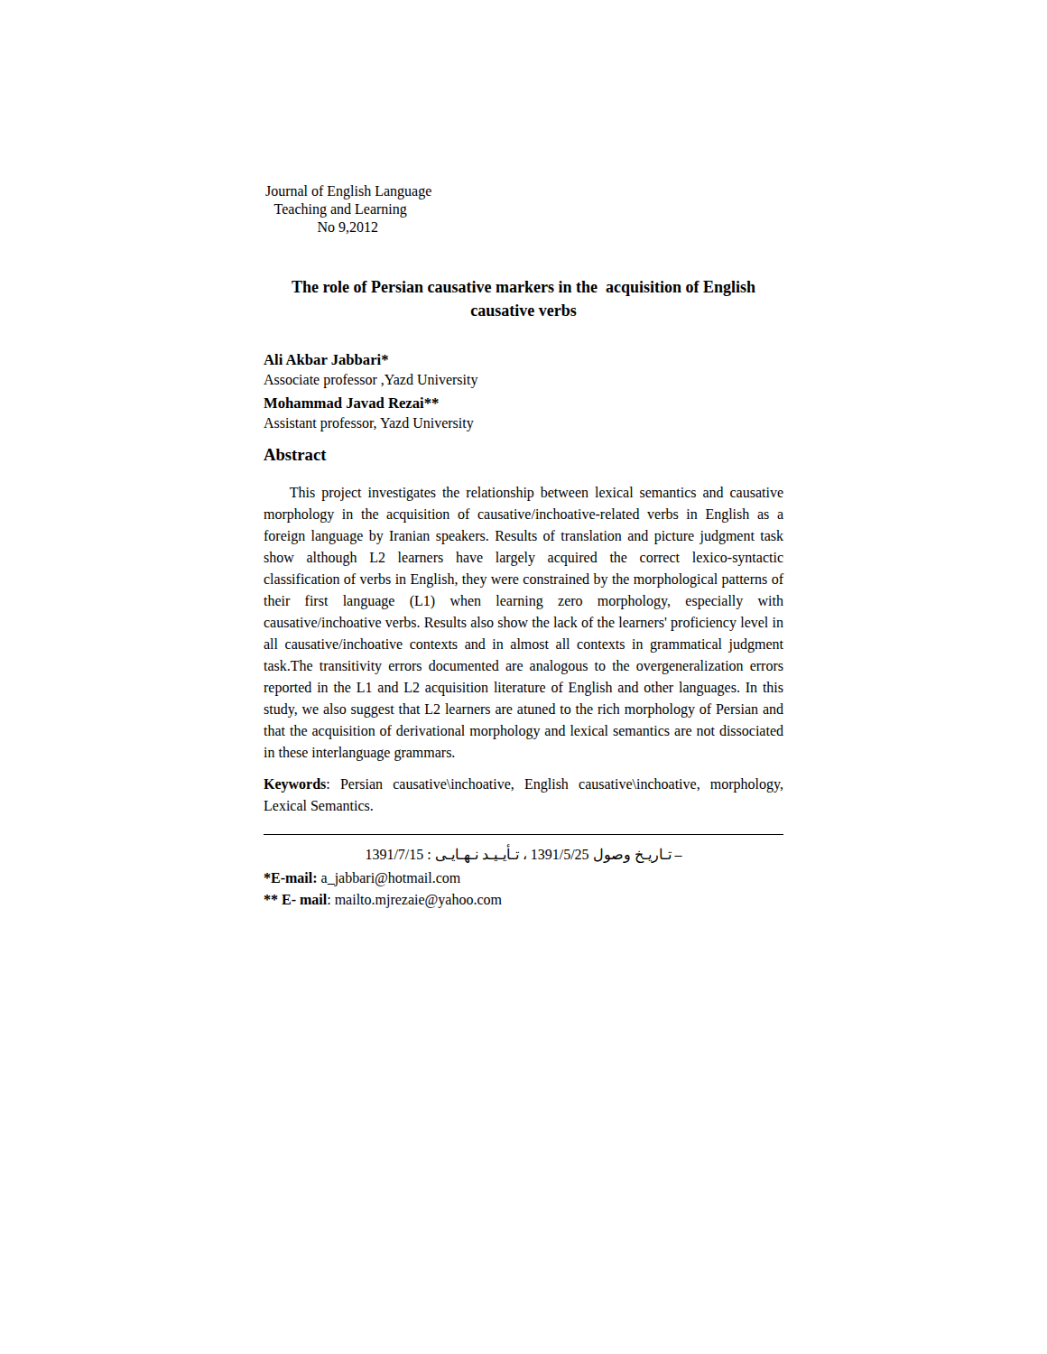Journal of English Language
Teaching and Learning
No 9,2012
The role of Persian causative markers in the acquisition of English causative verbs
Ali Akbar Jabbari*
Associate professor ,Yazd University
Mohammad Javad Rezai**
Assistant professor, Yazd University
Abstract
This project investigates the relationship between lexical semantics and causative morphology in the acquisition of causative/inchoative-related verbs in English as a foreign language by Iranian speakers. Results of translation and picture judgment task show although L2 learners have largely acquired the correct lexico-syntactic classification of verbs in English, they were constrained by the morphological patterns of their first language (L1) when learning zero morphology, especially with causative/inchoative verbs. Results also show the lack of the learners' proficiency level in all causative/inchoative contexts and in almost all contexts in grammatical judgment task.The transitivity errors documented are analogous to the overgeneralization errors reported in the L1 and L2 acquisition literature of English and other languages. In this study, we also suggest that L2 learners are atuned to the rich morphology of Persian and that the acquisition of derivational morphology and lexical semantics are not dissociated in these interlanguage grammars.
Keywords: Persian causative\inchoative, English causative\inchoative, morphology, Lexical Semantics.
– تـاریـخ وصول 1391/5/25 ، تـأیـیـد نـهـایـی : 1391/7/15
*E-mail: a_jabbari@hotmail.com
** E- mail: mailto.mjrezaie@yahoo.com